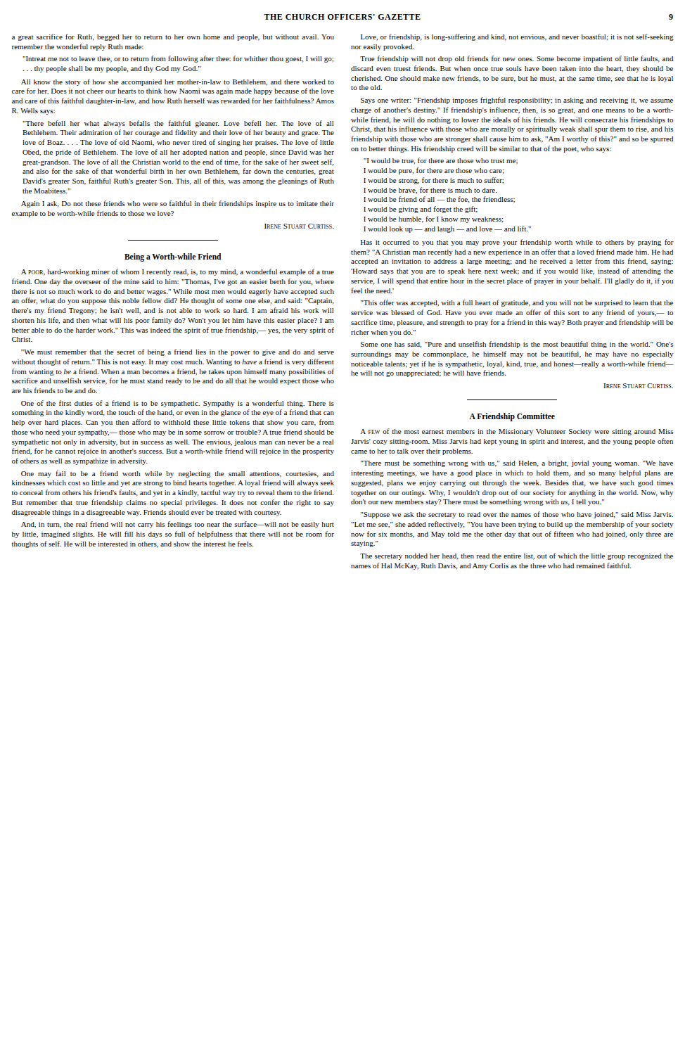THE CHURCH OFFICERS' GAZETTE 9
a great sacrifice for Ruth, begged her to return to her own home and people, but without avail. You remember the wonderful reply Ruth made:
"Intreat me not to leave thee, or to return from following after thee: for whither thou goest, I will go; . . . thy people shall be my people, and thy God my God."
All know the story of how she accompanied her mother-in-law to Bethlehem, and there worked to care for her. Does it not cheer our hearts to think how Naomi was again made happy because of the love and care of this faithful daughter-in-law, and how Ruth herself was rewarded for her faithfulness? Amos R. Wells says:
"There befell her what always befalls the faithful gleaner. Love befell her. The love of all Bethlehem. Their admiration of her courage and fidelity and their love of her beauty and grace. The love of Boaz. . . . The love of old Naomi, who never tired of singing her praises. The love of little Obed, the pride of Bethlehem. The love of all her adopted nation and people, since David was her great-grandson. The love of all the Christian world to the end of time, for the sake of her sweet self, and also for the sake of that wonderful birth in her own Bethlehem, far down the centuries, great David's greater Son, faithful Ruth's greater Son. This, all of this, was among the gleanings of Ruth the Moabitess."
Again I ask, Do not these friends who were so faithful in their friendships inspire us to imitate their example to be worth-while friends to those we love?
Irene Stuart Curtiss.
Being a Worth-while Friend
A poor, hard-working miner of whom I recently read, is, to my mind, a wonderful example of a true friend. One day the overseer of the mine said to him: "Thomas, I've got an easier berth for you, where there is not so much work to do and better wages." While most men would eagerly have accepted such an offer, what do you suppose this noble fellow did? He thought of some one else, and said: "Captain, there's my friend Tregony; he isn't well, and is not able to work so hard. I am afraid his work will shorten his life, and then what will his poor family do? Won't you let him have this easier place? I am better able to do the harder work." This was indeed the spirit of true friendship,— yes, the very spirit of Christ.
"We must remember that the secret of being a friend lies in the power to give and do and serve without thought of return." This is not easy. It may cost much. Wanting to have a friend is very different from wanting to be a friend. When a man becomes a friend, he takes upon himself many possibilities of sacrifice and unselfish service, for he must stand ready to be and do all that he would expect those who are his friends to be and do.
One of the first duties of a friend is to be sympathetic. Sympathy is a wonderful thing. There is something in the kindly word, the touch of the hand, or even in the glance of the eye of a friend that can help over hard places. Can you then afford to withhold these little tokens that show you care, from those who need your sympathy,— those who may be in some sorrow or trouble? A true friend should be sympathetic not only in adversity, but in success as well. The envious, jealous man can never be a real friend, for he cannot rejoice in another's success. But a worth-while friend will rejoice in the prosperity of others as well as sympathize in adversity.
One may fail to be a friend worth while by neglecting the small attentions, courtesies, and kindnesses which cost so little and yet are strong to bind hearts together. A loyal friend will always seek to conceal from others his friend's faults, and yet in a kindly, tactful way try to reveal them to the friend. But remember that true friendship claims no special privileges. It does not confer the right to say disagreeable things in a disagreeable way. Friends should ever be treated with courtesy.
And, in turn, the real friend will not carry his feelings too near the surface—will not be easily hurt by little, imagined slights. He will fill his days so full of helpfulness that there will not be room for thoughts of self. He will be interested in others, and show the interest he feels.
Love, or friendship, is long-suffering and kind, not envious, and never boastful; it is not self-seeking nor easily provoked.
True friendship will not drop old friends for new ones. Some become impatient of little faults, and discard even truest friends. But when once true souls have been taken into the heart, they should be cherished. One should make new friends, to be sure, but he must, at the same time, see that he is loyal to the old.
Says one writer: "Friendship imposes frightful responsibility; in asking and receiving it, we assume charge of another's destiny." If friendship's influence, then, is so great, and one means to be a worth-while friend, he will do nothing to lower the ideals of his friends. He will consecrate his friendships to Christ, that his influence with those who are morally or spiritually weak shall spur them to rise, and his friendship with those who are stronger shall cause him to ask, "Am I worthy of this?" and so be spurred on to better things. His friendship creed will be similar to that of the poet, who says:
"I would be true, for there are those who trust me;
I would be pure, for there are those who care;
I would be strong, for there is much to suffer;
I would be brave, for there is much to dare.
I would be friend of all — the foe, the friendless;
I would be giving and forget the gift;
I would be humble, for I know my weakness;
I would look up — and laugh — and love — and lift."
Has it occurred to you that you may prove your friendship worth while to others by praying for them? "A Christian man recently had a new experience in an offer that a loved friend made him. He had accepted an invitation to address a large meeting; and he received a letter from this friend, saying: 'Howard says that you are to speak here next week; and if you would like, instead of attending the service, I will spend that entire hour in the secret place of prayer in your behalf. I'll gladly do it, if you feel the need.'
"This offer was accepted, with a full heart of gratitude, and you will not be surprised to learn that the service was blessed of God. Have you ever made an offer of this sort to any friend of yours,— to sacrifice time, pleasure, and strength to pray for a friend in this way? Both prayer and friendship will be richer when you do."
Some one has said, "Pure and unselfish friendship is the most beautiful thing in the world." One's surroundings may be commonplace, he himself may not be beautiful, he may have no especially noticeable talents; yet if he is sympathetic, loyal, kind, true, and honest—really a worth-while friend—he will not go unappreciated; he will have friends.
Irene Stuart Curtiss.
A Friendship Committee
A few of the most earnest members in the Missionary Volunteer Society were sitting around Miss Jarvis' cozy sitting-room. Miss Jarvis had kept young in spirit and interest, and the young people often came to her to talk over their problems.
"There must be something wrong with us," said Helen, a bright, jovial young woman. "We have interesting meetings, we have a good place in which to hold them, and so many helpful plans are suggested, plans we enjoy carrying out through the week. Besides that, we have such good times together on our outings. Why, I wouldn't drop out of our society for anything in the world. Now, why don't our new members stay? There must be something wrong with us, I tell you."
"Suppose we ask the secretary to read over the names of those who have joined," said Miss Jarvis. "Let me see," she added reflectively, "You have been trying to build up the membership of your society now for six months, and May told me the other day that out of fifteen who had joined, only three are staying."
The secretary nodded her head, then read the entire list, out of which the little group recognized the names of Hal McKay, Ruth Davis, and Amy Corlis as the three who had remained faithful.